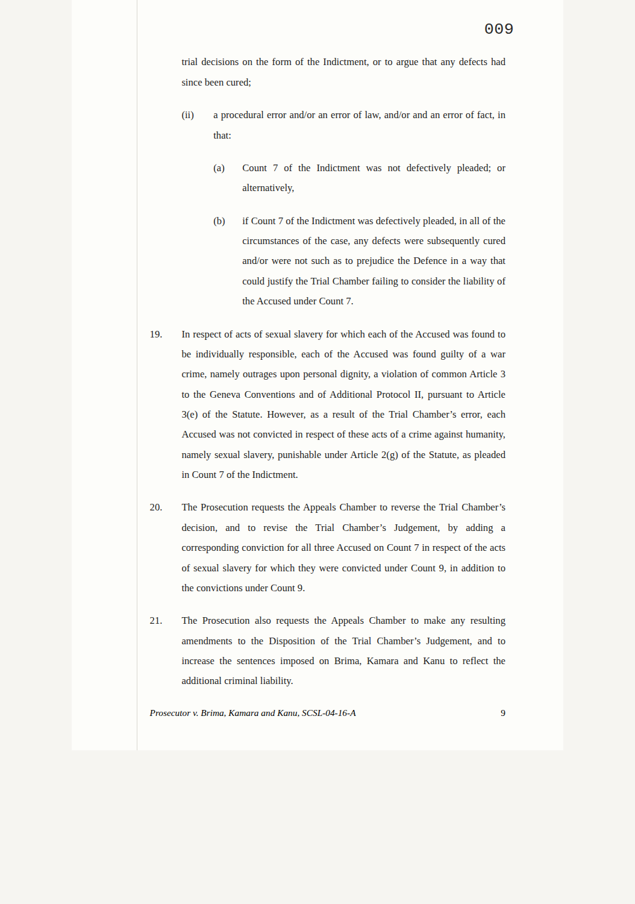009
trial decisions on the form of the Indictment, or to argue that any defects had since been cured;
(ii)
a procedural error and/or an error of law, and/or and an error of fact, in that:
(a)
Count 7 of the Indictment was not defectively pleaded; or alternatively,
(b)
if Count 7 of the Indictment was defectively pleaded, in all of the circumstances of the case, any defects were subsequently cured and/or were not such as to prejudice the Defence in a way that could justify the Trial Chamber failing to consider the liability of the Accused under Count 7.
19.
In respect of acts of sexual slavery for which each of the Accused was found to be individually responsible, each of the Accused was found guilty of a war crime, namely outrages upon personal dignity, a violation of common Article 3 to the Geneva Conventions and of Additional Protocol II, pursuant to Article 3(e) of the Statute. However, as a result of the Trial Chamber’s error, each Accused was not convicted in respect of these acts of a crime against humanity, namely sexual slavery, punishable under Article 2(g) of the Statute, as pleaded in Count 7 of the Indictment.
20.
The Prosecution requests the Appeals Chamber to reverse the Trial Chamber’s decision, and to revise the Trial Chamber’s Judgement, by adding a corresponding conviction for all three Accused on Count 7 in respect of the acts of sexual slavery for which they were convicted under Count 9, in addition to the convictions under Count 9.
21.
The Prosecution also requests the Appeals Chamber to make any resulting amendments to the Disposition of the Trial Chamber’s Judgement, and to increase the sentences imposed on Brima, Kamara and Kanu to reflect the additional criminal liability.
Prosecutor v. Brima, Kamara and Kanu, SCSL-04-16-A 9